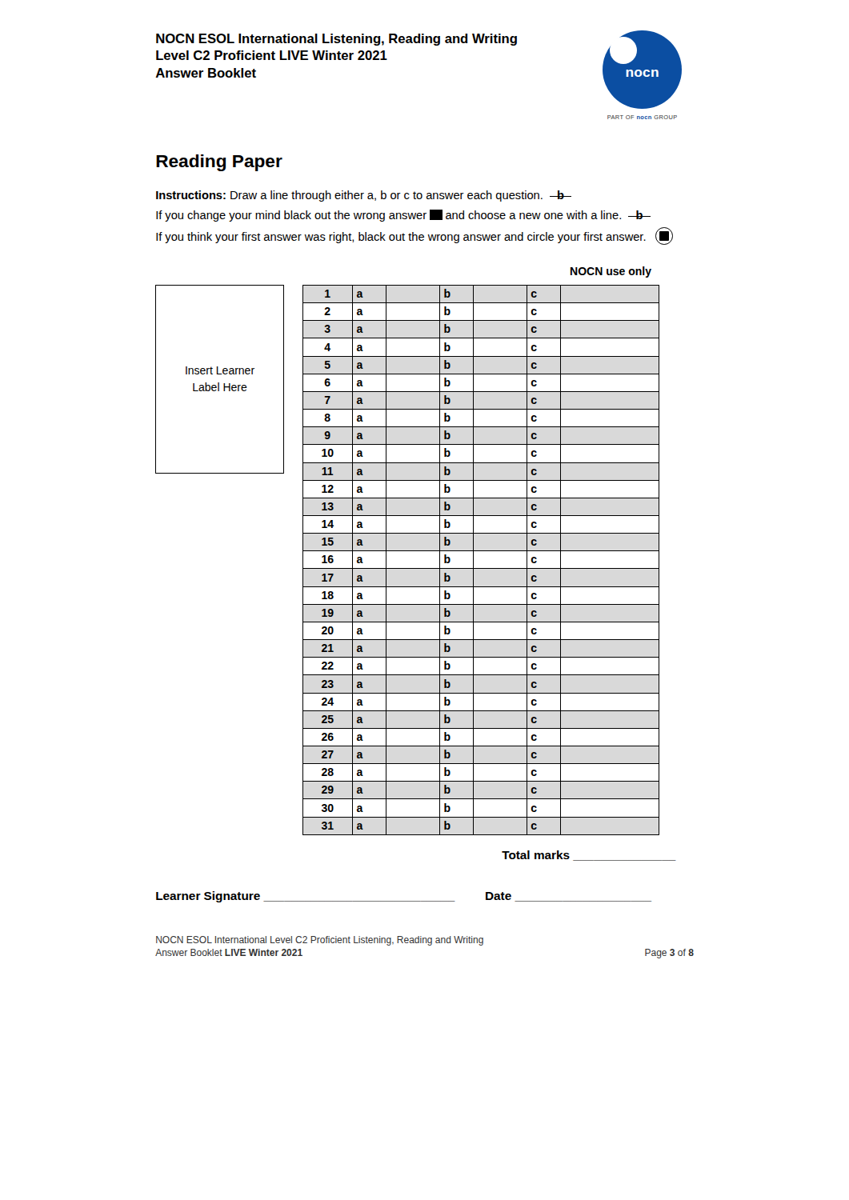NOCN ESOL International Listening, Reading and Writing
Level C2 Proficient LIVE Winter 2021
Answer Booklet
nocn
PART OF nocn GROUP
Reading Paper
Instructions: Draw a line through either a, b or c to answer each question. b
If you change your mind black out the wrong answer and choose a new one with a line. b
If you think your first answer was right, black out the wrong answer and circle your first answer.
NOCN use only
Insert Learner
Label Here
| 1 | a | | b | | c | |
| 2 | a | | b | | c | |
| 3 | a | | b | | c | |
| 4 | a | | b | | c | |
| 5 | a | | b | | c | |
| 6 | a | | b | | c | |
| 7 | a | | b | | c | |
| 8 | a | | b | | c | |
| 9 | a | | b | | c | |
| 10 | a | | b | | c | |
| 11 | a | | b | | c | |
| 12 | a | | b | | c | |
| 13 | a | | b | | c | |
| 14 | a | | b | | c | |
| 15 | a | | b | | c | |
| 16 | a | | b | | c | |
| 17 | a | | b | | c | |
| 18 | a | | b | | c | |
| 19 | a | | b | | c | |
| 20 | a | | b | | c | |
| 21 | a | | b | | c | |
| 22 | a | | b | | c | |
| 23 | a | | b | | c | |
| 24 | a | | b | | c | |
| 25 | a | | b | | c | |
| 26 | a | | b | | c | |
| 27 | a | | b | | c | |
| 28 | a | | b | | c | |
| 29 | a | | b | | c | |
| 30 | a | | b | | c | |
| 31 | a | | b | | c | |
Total marks _______________
Learner Signature ____________________________
Date ____________________
NOCN ESOL International Level C2 Proficient Listening, Reading and Writing
Answer Booklet LIVE Winter 2021
Page 3 of 8